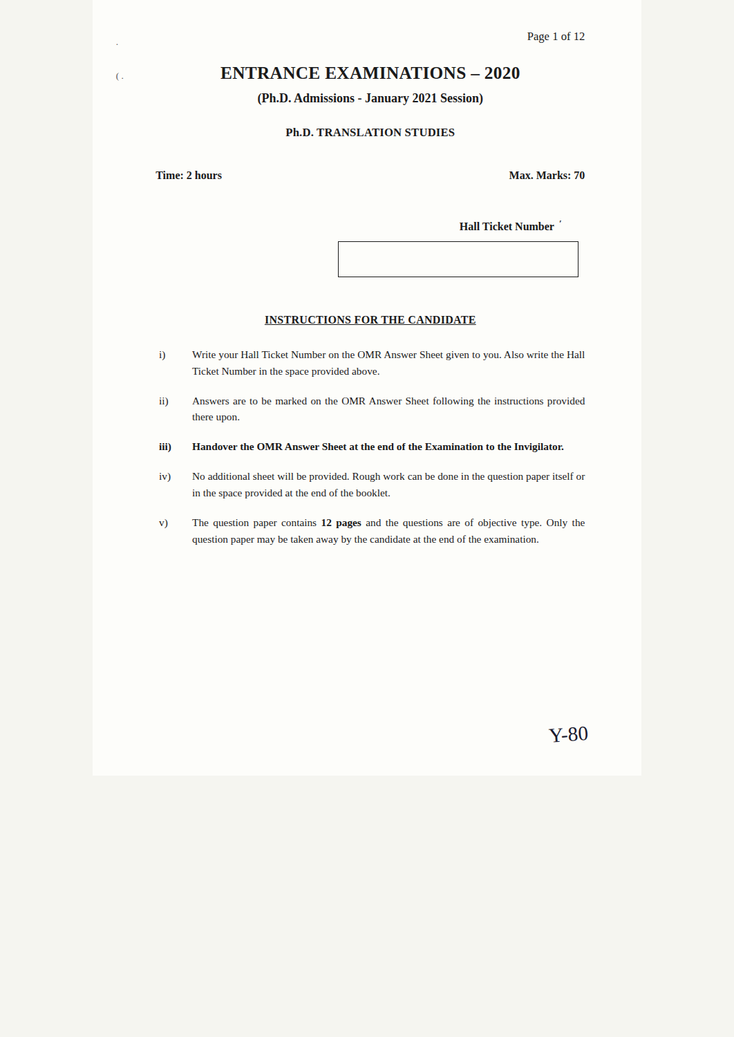Page 1 of 12
. ( .
ENTRANCE EXAMINATIONS – 2020
(Ph.D. Admissions - January 2021 Session)
Ph.D. TRANSLATION STUDIES
Time: 2 hours Max. Marks: 70
Hall Ticket Number ′
INSTRUCTIONS FOR THE CANDIDATE
Write your Hall Ticket Number on the OMR Answer Sheet given to you. Also write the Hall Ticket Number in the space provided above.
Answers are to be marked on the OMR Answer Sheet following the instructions provided there upon.
Handover the OMR Answer Sheet at the end of the Examination to the Invigilator.
No additional sheet will be provided. Rough work can be done in the question paper itself or in the space provided at the end of the booklet.
The question paper contains 12 pages and the questions are of objective type. Only the question paper may be taken away by the candidate at the end of the examination.
Y-80